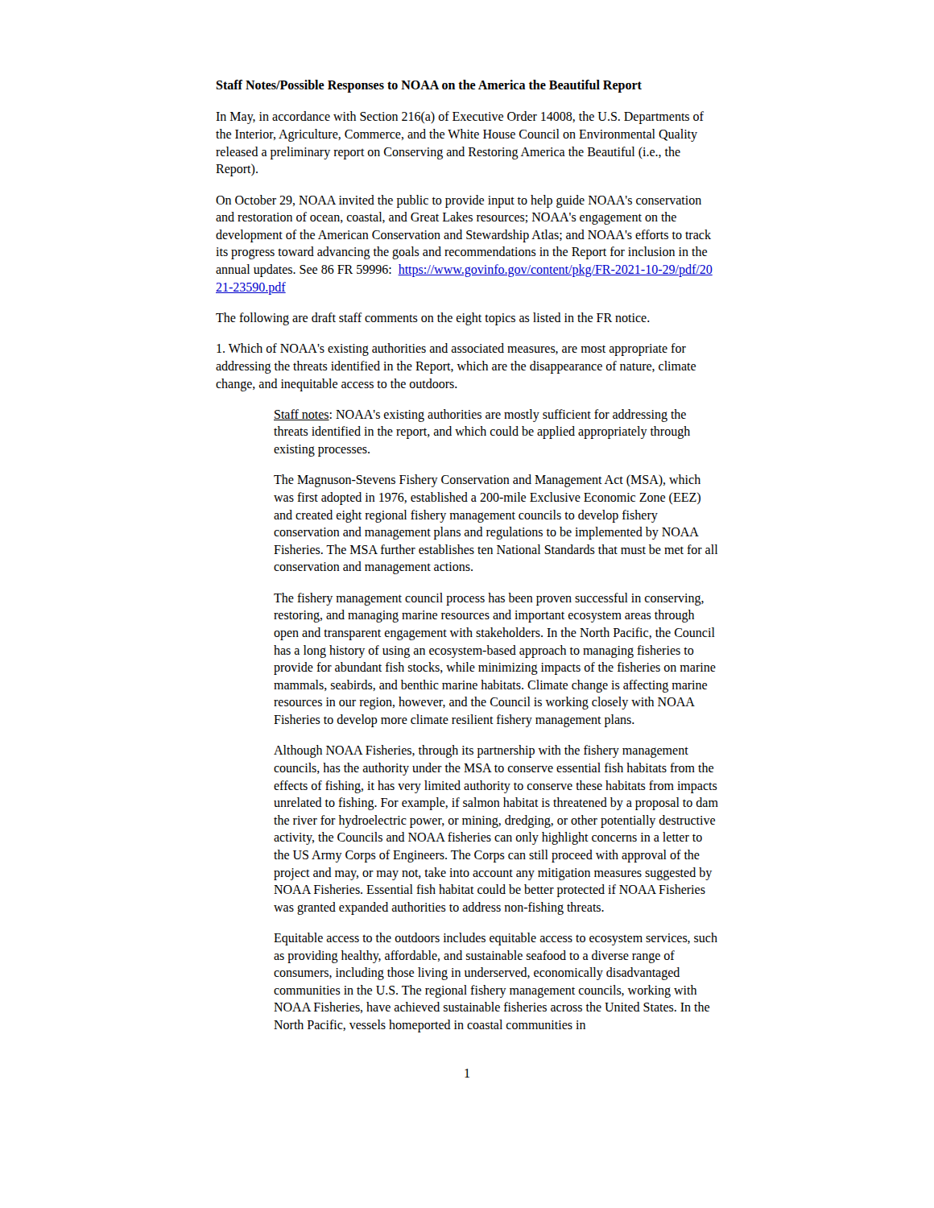Staff Notes/Possible Responses to NOAA on the America the Beautiful Report
In May, in accordance with Section 216(a) of Executive Order 14008, the U.S. Departments of the Interior, Agriculture, Commerce, and the White House Council on Environmental Quality released a preliminary report on Conserving and Restoring America the Beautiful (i.e., the Report).
On October 29, NOAA invited the public to provide input to help guide NOAA's conservation and restoration of ocean, coastal, and Great Lakes resources; NOAA's engagement on the development of the American Conservation and Stewardship Atlas; and NOAA's efforts to track its progress toward advancing the goals and recommendations in the Report for inclusion in the annual updates. See 86 FR 59996: https://www.govinfo.gov/content/pkg/FR-2021-10-29/pdf/2021-23590.pdf
The following are draft staff comments on the eight topics as listed in the FR notice.
1. Which of NOAA's existing authorities and associated measures, are most appropriate for addressing the threats identified in the Report, which are the disappearance of nature, climate change, and inequitable access to the outdoors.
Staff notes: NOAA's existing authorities are mostly sufficient for addressing the threats identified in the report, and which could be applied appropriately through existing processes.
The Magnuson-Stevens Fishery Conservation and Management Act (MSA), which was first adopted in 1976, established a 200-mile Exclusive Economic Zone (EEZ) and created eight regional fishery management councils to develop fishery conservation and management plans and regulations to be implemented by NOAA Fisheries. The MSA further establishes ten National Standards that must be met for all conservation and management actions.
The fishery management council process has been proven successful in conserving, restoring, and managing marine resources and important ecosystem areas through open and transparent engagement with stakeholders. In the North Pacific, the Council has a long history of using an ecosystem-based approach to managing fisheries to provide for abundant fish stocks, while minimizing impacts of the fisheries on marine mammals, seabirds, and benthic marine habitats. Climate change is affecting marine resources in our region, however, and the Council is working closely with NOAA Fisheries to develop more climate resilient fishery management plans.
Although NOAA Fisheries, through its partnership with the fishery management councils, has the authority under the MSA to conserve essential fish habitats from the effects of fishing, it has very limited authority to conserve these habitats from impacts unrelated to fishing. For example, if salmon habitat is threatened by a proposal to dam the river for hydroelectric power, or mining, dredging, or other potentially destructive activity, the Councils and NOAA fisheries can only highlight concerns in a letter to the US Army Corps of Engineers. The Corps can still proceed with approval of the project and may, or may not, take into account any mitigation measures suggested by NOAA Fisheries. Essential fish habitat could be better protected if NOAA Fisheries was granted expanded authorities to address non-fishing threats.
Equitable access to the outdoors includes equitable access to ecosystem services, such as providing healthy, affordable, and sustainable seafood to a diverse range of consumers, including those living in underserved, economically disadvantaged communities in the U.S. The regional fishery management councils, working with NOAA Fisheries, have achieved sustainable fisheries across the United States. In the North Pacific, vessels homeported in coastal communities in
1